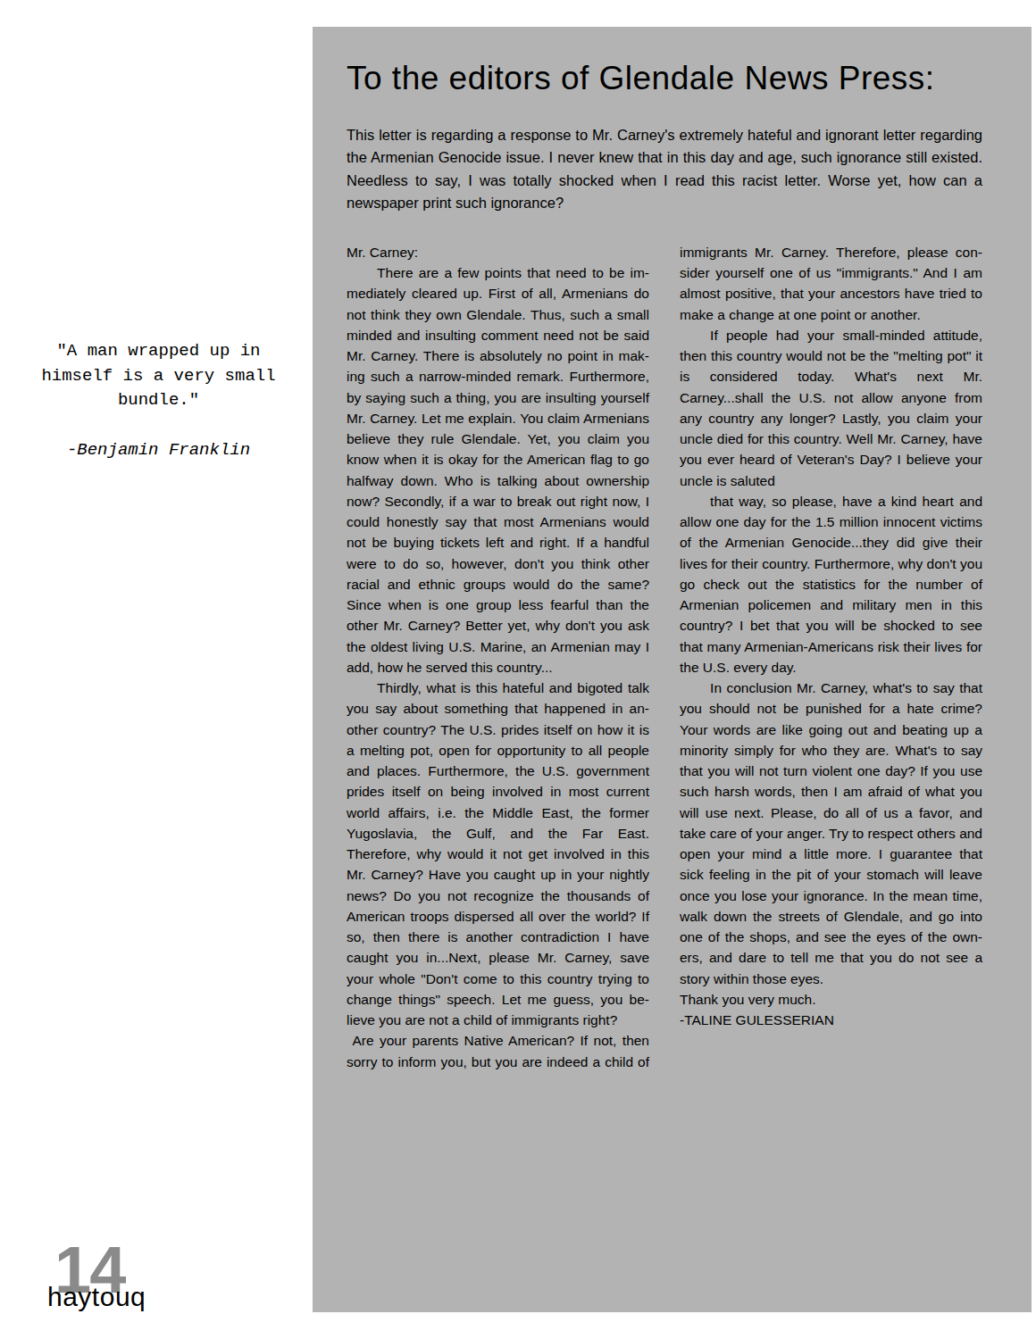"A man wrapped up in himself is a very small bundle."
-Benjamin Franklin
14 haytouq
To the editors of Glendale News Press:
This letter is regarding a response to Mr. Carney's extremely hateful and ignorant letter regarding the Armenian Genocide issue. I never knew that in this day and age, such ignorance still existed. Needless to say, I was totally shocked when I read this racist letter. Worse yet, how can a newspaper print such ignorance?
Mr. Carney:
There are a few points that need to be immediately cleared up. First of all, Armenians do not think they own Glendale. Thus, such a small minded and insulting comment need not be said Mr. Carney. There is absolutely no point in making such a narrow-minded remark. Furthermore, by saying such a thing, you are insulting yourself Mr. Carney. Let me explain. You claim Armenians believe they rule Glendale. Yet, you claim you know when it is okay for the American flag to go halfway down. Who is talking about ownership now? Secondly, if a war to break out right now, I could honestly say that most Armenians would not be buying tickets left and right. If a handful were to do so, however, don't you think other racial and ethnic groups would do the same? Since when is one group less fearful than the other Mr. Carney? Better yet, why don't you ask the oldest living U.S. Marine, an Armenian may I add, how he served this country...
Thirdly, what is this hateful and bigoted talk you say about something that happened in another country? The U.S. prides itself on how it is a melting pot, open for opportunity to all people and places. Furthermore, the U.S. government prides itself on being involved in most current world affairs, i.e. the Middle East, the former Yugoslavia, the Gulf, and the Far East. Therefore, why would it not get involved in this Mr. Carney? Have you caught up in your nightly news? Do you not recognize the thousands of American troops dispersed all over the world? If so, then there is another contradiction I have caught you in...Next, please Mr. Carney, save your whole "Don't come to this country trying to change things" speech. Let me guess, you believe you are not a child of immigrants right?
Are your parents Native American? If not, then sorry to inform you, but you are indeed a child of immigrants Mr. Carney. Therefore, please consider yourself one of us "immigrants." And I am almost positive, that your ancestors have tried to make a change at one point or another.
If people had your small-minded attitude, then this country would not be the "melting pot" it is considered today. What's next Mr. Carney...shall the U.S. not allow anyone from any country any longer? Lastly, you claim your uncle died for this country. Well Mr. Carney, have you ever heard of Veteran's Day? I believe your uncle is saluted
that way, so please, have a kind heart and allow one day for the 1.5 million innocent victims of the Armenian Genocide...they did give their lives for their country. Furthermore, why don't you go check out the statistics for the number of Armenian policemen and military men in this country? I bet that you will be shocked to see that many Armenian-Americans risk their lives for the U.S. every day.
In conclusion Mr. Carney, what's to say that you should not be punished for a hate crime? Your words are like going out and beating up a minority simply for who they are. What's to say that you will not turn violent one day? If you use such harsh words, then I am afraid of what you will use next. Please, do all of us a favor, and take care of your anger. Try to respect others and open your mind a little more. I guarantee that sick feeling in the pit of your stomach will leave once you lose your ignorance. In the mean time, walk down the streets of Glendale, and go into one of the shops, and see the eyes of the owners, and dare to tell me that you do not see a story within those eyes.
Thank you very much.
-TALINE GULESSERIAN